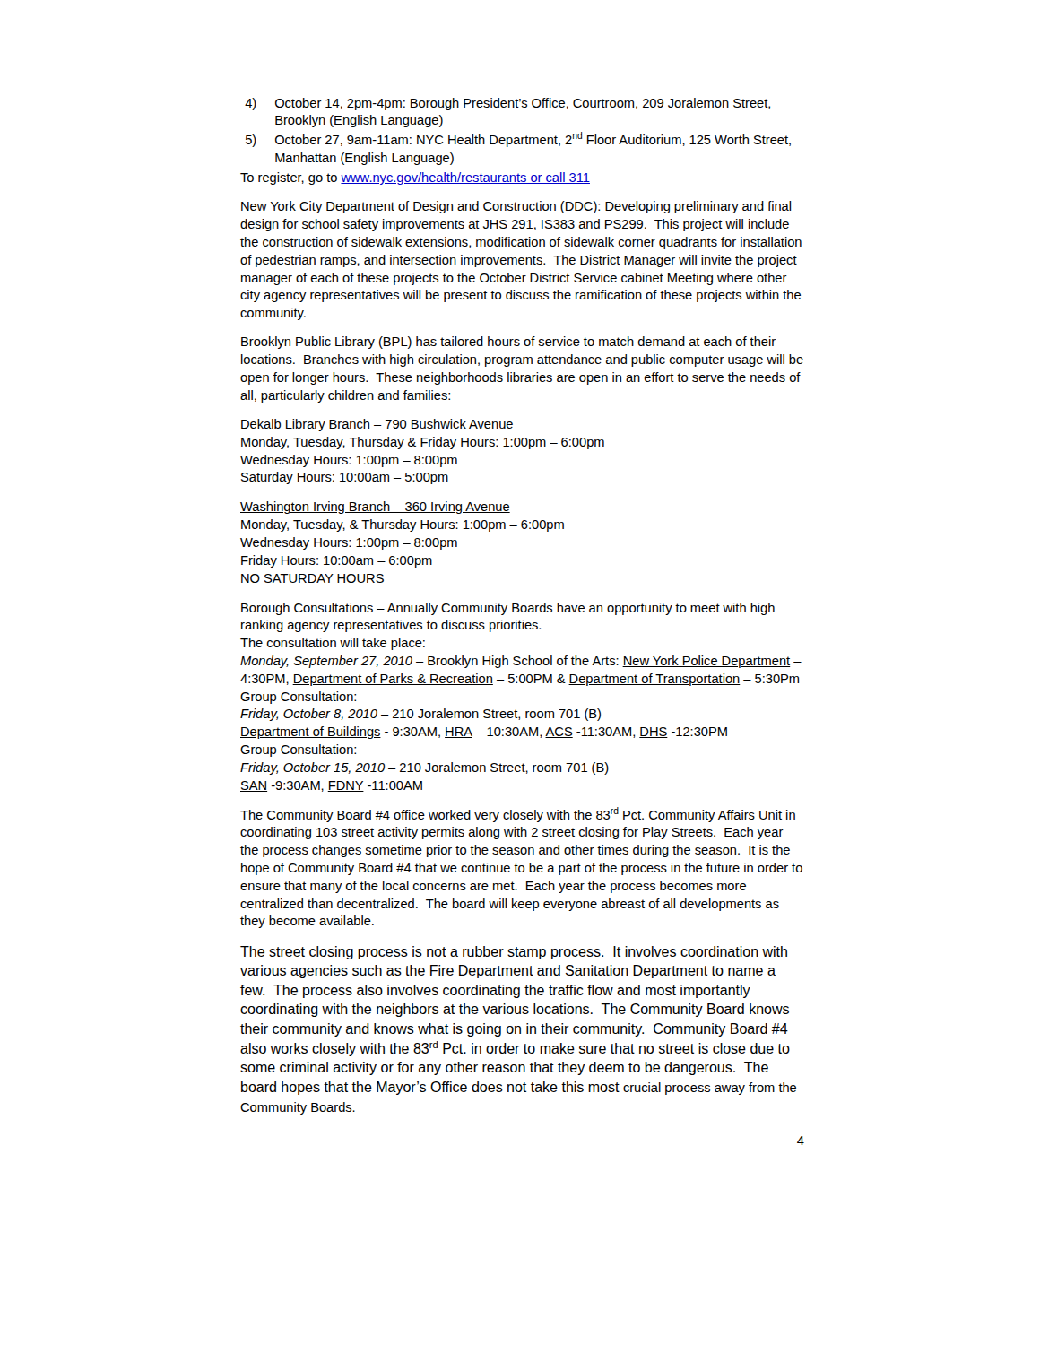4) October 14, 2pm-4pm: Borough President’s Office, Courtroom, 209 Joralemon Street, Brooklyn (English Language)
5) October 27, 9am-11am: NYC Health Department, 2nd Floor Auditorium, 125 Worth Street, Manhattan (English Language)
To register, go to www.nyc.gov/health/restaurants or call 311
New York City Department of Design and Construction (DDC): Developing preliminary and final design for school safety improvements at JHS 291, IS383 and PS299. This project will include the construction of sidewalk extensions, modification of sidewalk corner quadrants for installation of pedestrian ramps, and intersection improvements. The District Manager will invite the project manager of each of these projects to the October District Service cabinet Meeting where other city agency representatives will be present to discuss the ramification of these projects within the community.
Brooklyn Public Library (BPL) has tailored hours of service to match demand at each of their locations. Branches with high circulation, program attendance and public computer usage will be open for longer hours. These neighborhoods libraries are open in an effort to serve the needs of all, particularly children and families:
Dekalb Library Branch – 790 Bushwick Avenue
Monday, Tuesday, Thursday & Friday Hours: 1:00pm – 6:00pm
Wednesday Hours: 1:00pm – 8:00pm
Saturday Hours: 10:00am – 5:00pm
Washington Irving Branch – 360 Irving Avenue
Monday, Tuesday, & Thursday Hours: 1:00pm – 6:00pm
Wednesday Hours: 1:00pm – 8:00pm
Friday Hours: 10:00am – 6:00pm
NO SATURDAY HOURS
Borough Consultations – Annually Community Boards have an opportunity to meet with high ranking agency representatives to discuss priorities.
The consultation will take place:
Monday, September 27, 2010 – Brooklyn High School of the Arts: New York Police Department – 4:30PM, Department of Parks & Recreation – 5:00PM & Department of Transportation – 5:30Pm
Group Consultation:
Friday, October 8, 2010 – 210 Joralemon Street, room 701 (B)
Department of Buildings - 9:30AM, HRA – 10:30AM, ACS -11:30AM, DHS -12:30PM
Group Consultation:
Friday, October 15, 2010 – 210 Joralemon Street, room 701 (B)
SAN -9:30AM, FDNY -11:00AM
The Community Board #4 office worked very closely with the 83rd Pct. Community Affairs Unit in coordinating 103 street activity permits along with 2 street closing for Play Streets. Each year the process changes sometime prior to the season and other times during the season. It is the hope of Community Board #4 that we continue to be a part of the process in the future in order to ensure that many of the local concerns are met. Each year the process becomes more centralized than decentralized. The board will keep everyone abreast of all developments as they become available.
The street closing process is not a rubber stamp process. It involves coordination with various agencies such as the Fire Department and Sanitation Department to name a few. The process also involves coordinating the traffic flow and most importantly coordinating with the neighbors at the various locations. The Community Board knows their community and knows what is going on in their community. Community Board #4 also works closely with the 83rd Pct. in order to make sure that no street is close due to some criminal activity or for any other reason that they deem to be dangerous. The board hopes that the Mayor’s Office does not take this most crucial process away from the Community Boards.
4